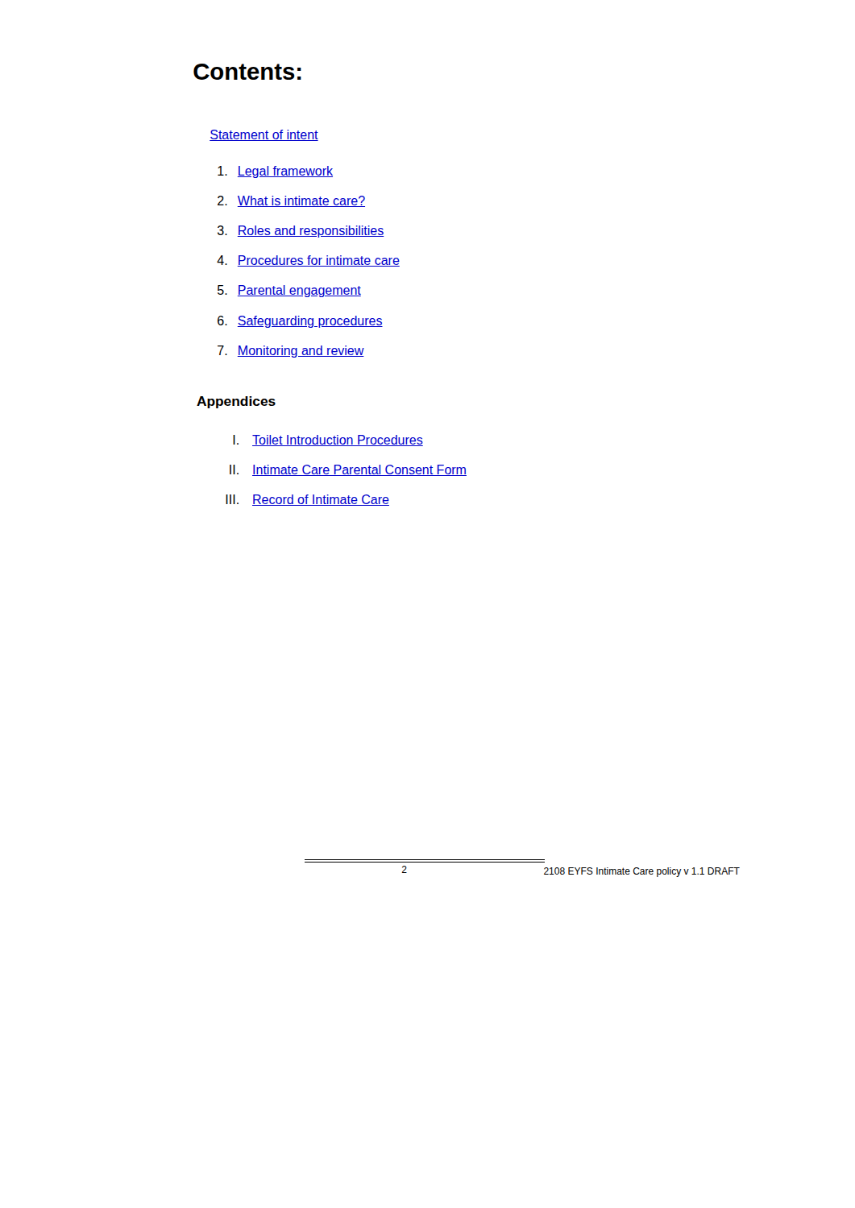Contents:
Statement of intent
Legal framework
What is intimate care?
Roles and responsibilities
Procedures for intimate care
Parental engagement
Safeguarding procedures
Monitoring and review
Appendices
Toilet Introduction Procedures
Intimate Care Parental Consent Form
Record of Intimate Care
2
2108 EYFS Intimate Care policy v 1.1 DRAFT